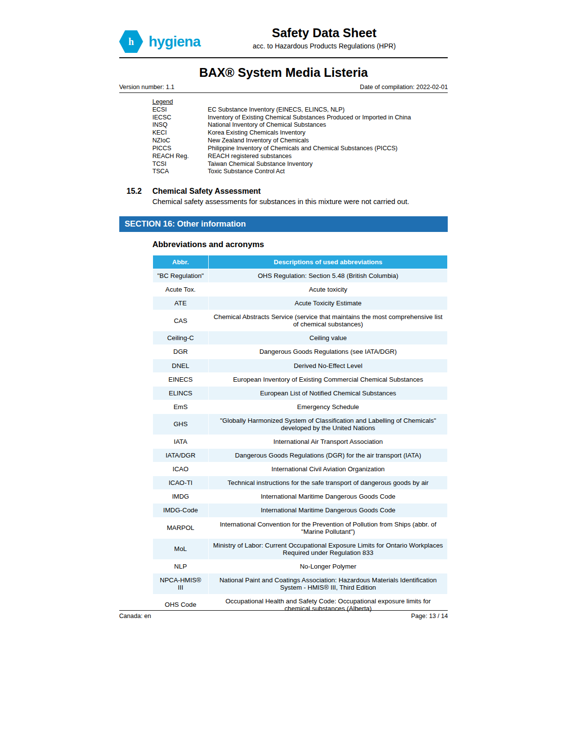h
hygiena
Safety Data Sheet
acc. to Hazardous Products Regulations (HPR)
BAX® System Media Listeria
Version number: 1.1
Date of compilation: 2022-02-01
Legend
| ECSI | EC Substance Inventory (EINECS, ELINCS, NLP) |
| IECSC | Inventory of Existing Chemical Substances Produced or Imported in China |
| INSQ | National Inventory of Chemical Substances |
| KECI | Korea Existing Chemicals Inventory |
| NZIoC | New Zealand Inventory of Chemicals |
| PICCS | Philippine Inventory of Chemicals and Chemical Substances (PICCS) |
| REACH Reg. | REACH registered substances |
| TCSI | Taiwan Chemical Substance Inventory |
| TSCA | Toxic Substance Control Act |
15.2 Chemical Safety Assessment
Chemical safety assessments for substances in this mixture were not carried out.
SECTION 16: Other information
Abbreviations and acronyms
| Abbr. | Descriptions of used abbreviations |
| --- | --- |
| "BC Regulation" | OHS Regulation: Section 5.48 (British Columbia) |
| Acute Tox. | Acute toxicity |
| ATE | Acute Toxicity Estimate |
| CAS | Chemical Abstracts Service (service that maintains the most comprehensive list of chemical substances) |
| Ceiling-C | Ceiling value |
| DGR | Dangerous Goods Regulations (see IATA/DGR) |
| DNEL | Derived No-Effect Level |
| EINECS | European Inventory of Existing Commercial Chemical Substances |
| ELINCS | European List of Notified Chemical Substances |
| EmS | Emergency Schedule |
| GHS | "Globally Harmonized System of Classification and Labelling of Chemicals" developed by the United Nations |
| IATA | International Air Transport Association |
| IATA/DGR | Dangerous Goods Regulations (DGR) for the air transport (IATA) |
| ICAO | International Civil Aviation Organization |
| ICAO-TI | Technical instructions for the safe transport of dangerous goods by air |
| IMDG | International Maritime Dangerous Goods Code |
| IMDG-Code | International Maritime Dangerous Goods Code |
| MARPOL | International Convention for the Prevention of Pollution from Ships (abbr. of "Marine Pollutant") |
| MoL | Ministry of Labor: Current Occupational Exposure Limits for Ontario Workplaces Required under Regulation 833 |
| NLP | No-Longer Polymer |
| NPCA-HMIS® III | National Paint and Coatings Association: Hazardous Materials Identification System - HMIS® III, Third Edition |
| OHS Code | Occupational Health and Safety Code: Occupational exposure limits for chemical substances (Alberta) |
Canada: en
Page: 13 / 14